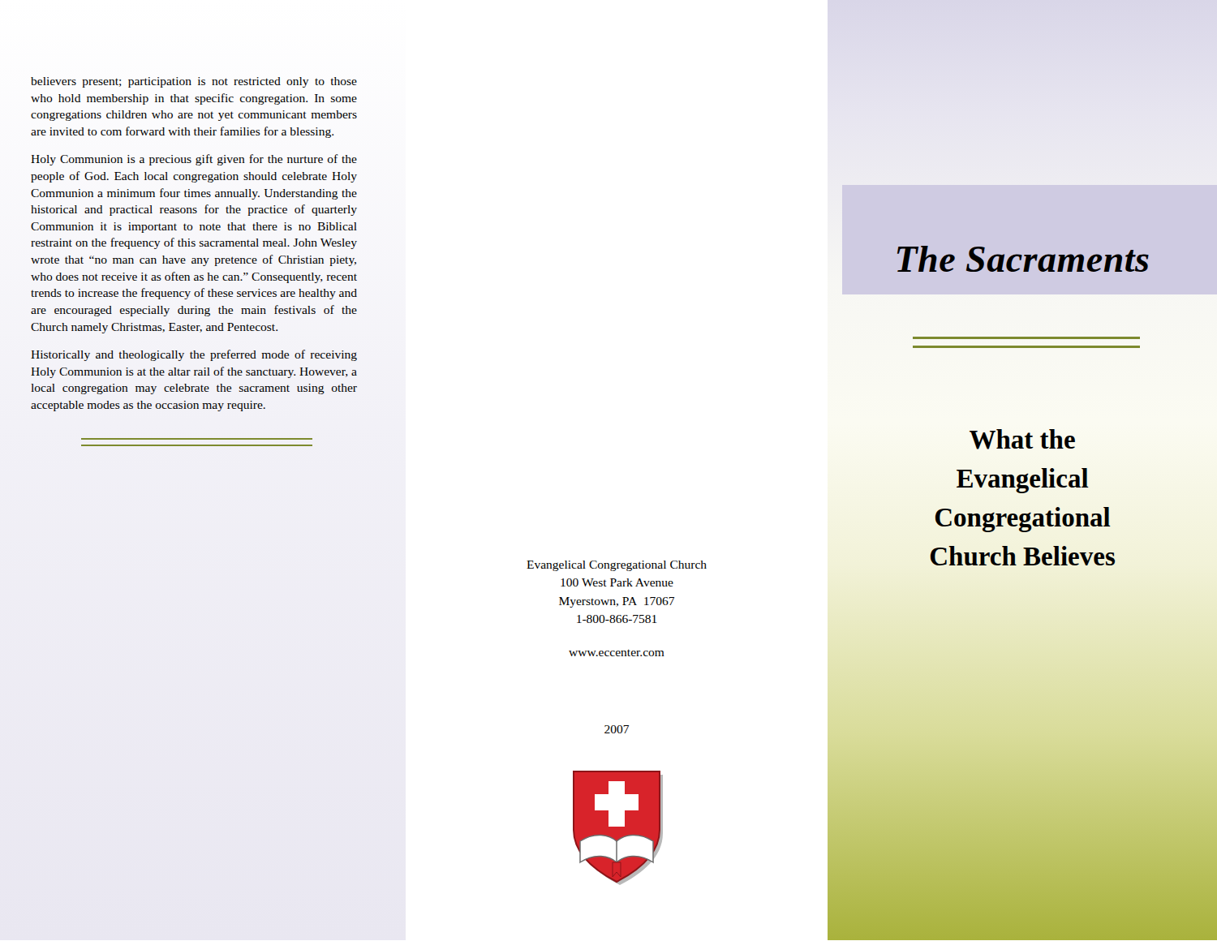believers present; participation is not restricted only to those who hold membership in that specific congregation. In some congregations children who are not yet communicant members are invited to com forward with their families for a blessing.
Holy Communion is a precious gift given for the nurture of the people of God. Each local congregation should celebrate Holy Communion a minimum four times annually. Understanding the historical and practical reasons for the practice of quarterly Communion it is important to note that there is no Biblical restraint on the frequency of this sacramental meal. John Wesley wrote that “no man can have any pretence of Christian piety, who does not receive it as often as he can.” Consequently, recent trends to increase the frequency of these services are healthy and are encouraged especially during the main festivals of the Church namely Christmas, Easter, and Pentecost.
Historically and theologically the preferred mode of receiving Holy Communion is at the altar rail of the sanctuary. However, a local congregation may celebrate the sacrament using other acceptable modes as the occasion may require.
Evangelical Congregational Church
100 West Park Avenue
Myerstown, PA 17067
1-800-866-7581
www.eccenter.com
2007
The Sacraments
What the
Evangelical
Congregational
Church Believes